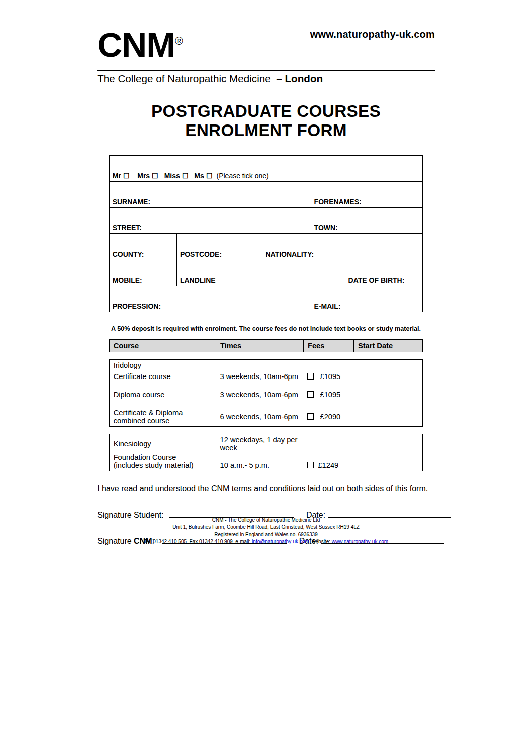www.naturopathy-uk.com
CNM®
The College of Naturopathic Medicine – London
POSTGRADUATE COURSES ENROLMENT FORM
| Mr ☐ Mrs ☐ Miss ☐ Ms ☐ (Please tick one) | |
| SURNAME: | FORENAMES: |
| STREET: | TOWN: |
| COUNTY: | POSTCODE: | NATIONALITY: | |
| MOBILE: | LANDLINE | | DATE OF BIRTH: |
| PROFESSION: | E-MAIL: |
A 50% deposit is required with enrolment. The course fees do not include text books or study material.
| Course | Times | Fees | Start Date |
| --- | --- | --- | --- |
| Iridology | | | |
| Certificate course | 3 weekends, 10am-6pm | £1095 | |
| Diploma course | 3 weekends, 10am-6pm | £1095 | |
| Certificate & Diploma combined course | 6 weekends, 10am-6pm | £2090 | |
| Kinesiology | 12 weekdays, 1 day per week | | |
| Foundation Course (includes study material) | 10 a.m.- 5 p.m. | £1249 | |
I have read and understood the CNM terms and conditions laid out on both sides of this form.
Signature Student: Date:
Signature CNM: Date:
CNM - The College of Naturopathic Medicine Ltd
Unit 1, Bulrushes Farm, Coombe Hill Road, East Grinstead, West Sussex RH19 4LZ
Registered in England and Wales no. 6936339
Tel. 01342 410 505 Fax 01342 410 909 e-mail: info@naturopathy-uk.com website: www.naturopathy-uk.com